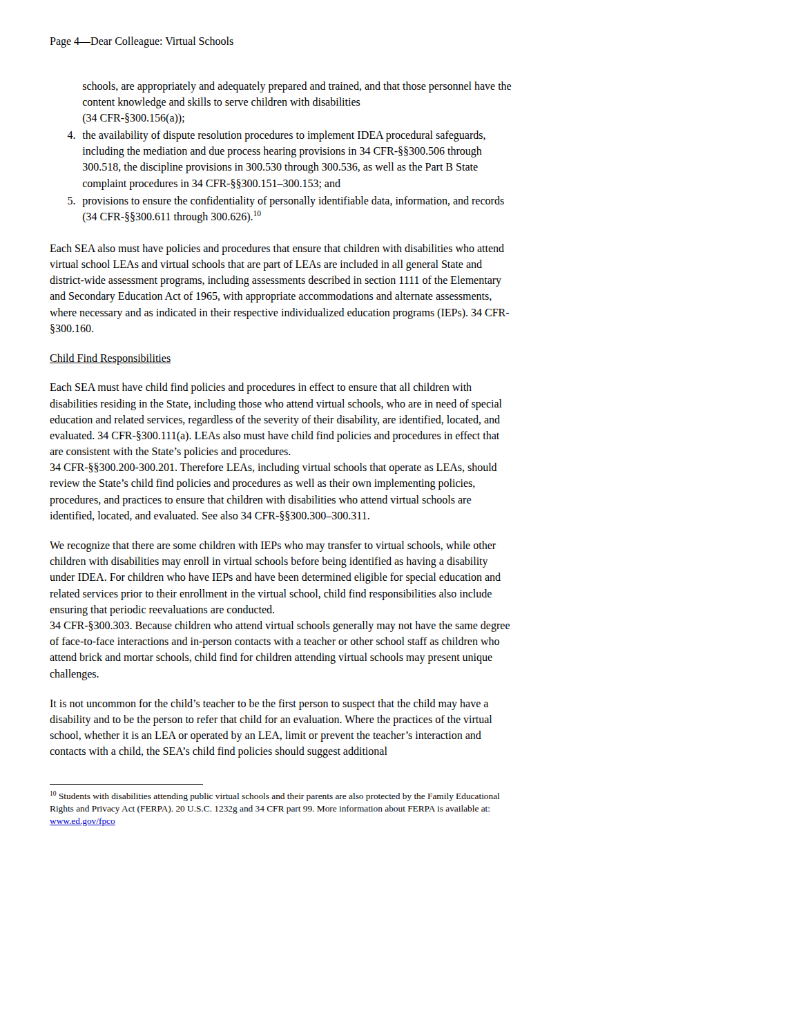Page 4—Dear Colleague: Virtual Schools
schools, are appropriately and adequately prepared and trained, and that those personnel have the content knowledge and skills to serve children with disabilities
(34 CFR-§300.156(a));
the availability of dispute resolution procedures to implement IDEA procedural safeguards, including the mediation and due process hearing provisions in 34 CFR-§§300.506 through 300.518, the discipline provisions in 300.530 through 300.536, as well as the Part B State complaint procedures in 34 CFR-§§300.151–300.153; and
provisions to ensure the confidentiality of personally identifiable data, information, and records (34 CFR-§§300.611 through 300.626).10
Each SEA also must have policies and procedures that ensure that children with disabilities who attend virtual school LEAs and virtual schools that are part of LEAs are included in all general State and district-wide assessment programs, including assessments described in section 1111 of the Elementary and Secondary Education Act of 1965, with appropriate accommodations and alternate assessments, where necessary and as indicated in their respective individualized education programs (IEPs). 34 CFR-§300.160.
Child Find Responsibilities
Each SEA must have child find policies and procedures in effect to ensure that all children with disabilities residing in the State, including those who attend virtual schools, who are in need of special education and related services, regardless of the severity of their disability, are identified, located, and evaluated. 34 CFR-§300.111(a). LEAs also must have child find policies and procedures in effect that are consistent with the State’s policies and procedures.
34 CFR-§§300.200-300.201. Therefore LEAs, including virtual schools that operate as LEAs, should review the State’s child find policies and procedures as well as their own implementing policies, procedures, and practices to ensure that children with disabilities who attend virtual schools are identified, located, and evaluated. See also 34 CFR-§§300.300–300.311.
We recognize that there are some children with IEPs who may transfer to virtual schools, while other children with disabilities may enroll in virtual schools before being identified as having a disability under IDEA. For children who have IEPs and have been determined eligible for special education and related services prior to their enrollment in the virtual school, child find responsibilities also include ensuring that periodic reevaluations are conducted.
34 CFR-§300.303. Because children who attend virtual schools generally may not have the same degree of face-to-face interactions and in-person contacts with a teacher or other school staff as children who attend brick and mortar schools, child find for children attending virtual schools may present unique challenges.
It is not uncommon for the child’s teacher to be the first person to suspect that the child may have a disability and to be the person to refer that child for an evaluation. Where the practices of the virtual school, whether it is an LEA or operated by an LEA, limit or prevent the teacher’s interaction and contacts with a child, the SEA’s child find policies should suggest additional
10 Students with disabilities attending public virtual schools and their parents are also protected by the Family Educational Rights and Privacy Act (FERPA). 20 U.S.C. 1232g and 34 CFR part 99. More information about FERPA is available at: www.ed.gov/fpco